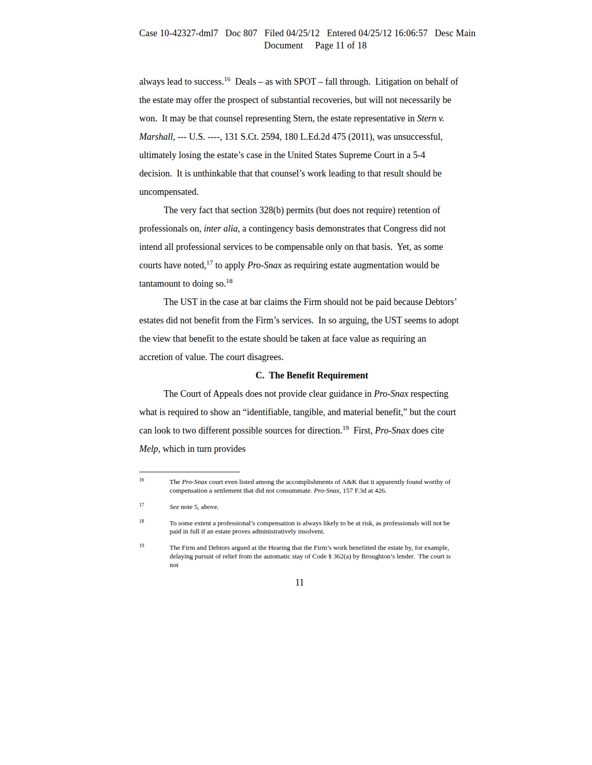Case 10-42327-dml7 Doc 807 Filed 04/25/12 Entered 04/25/12 16:06:57 Desc Main
Document Page 11 of 18
always lead to success.16 Deals – as with SPOT – fall through. Litigation on behalf of the estate may offer the prospect of substantial recoveries, but will not necessarily be won. It may be that counsel representing Stern, the estate representative in Stern v. Marshall, --- U.S. ----, 131 S.Ct. 2594, 180 L.Ed.2d 475 (2011), was unsuccessful, ultimately losing the estate’s case in the United States Supreme Court in a 5-4 decision. It is unthinkable that that counsel’s work leading to that result should be uncompensated.
The very fact that section 328(b) permits (but does not require) retention of professionals on, inter alia, a contingency basis demonstrates that Congress did not intend all professional services to be compensable only on that basis. Yet, as some courts have noted,17 to apply Pro-Snax as requiring estate augmentation would be tantamount to doing so.18
The UST in the case at bar claims the Firm should not be paid because Debtors’ estates did not benefit from the Firm’s services. In so arguing, the UST seems to adopt the view that benefit to the estate should be taken at face value as requiring an accretion of value. The court disagrees.
C. The Benefit Requirement
The Court of Appeals does not provide clear guidance in Pro-Snax respecting what is required to show an “identifiable, tangible, and material benefit,” but the court can look to two different possible sources for direction.19 First, Pro-Snax does cite Melp, which in turn provides
16
The Pro-Snax court even listed among the accomplishments of A&K that it apparently found worthy of compensation a settlement that did not consummate. Pro-Snax, 157 F.3d at 426.
17
See note 5, above.
18
To some extent a professional’s compensation is always likely to be at risk, as professionals will not be paid in full if an estate proves administratively insolvent.
19
The Firm and Debtors argued at the Hearing that the Firm’s work benefitted the estate by, for example, delaying pursuit of relief from the automatic stay of Code § 362(a) by Broughton’s lender. The court is not
11